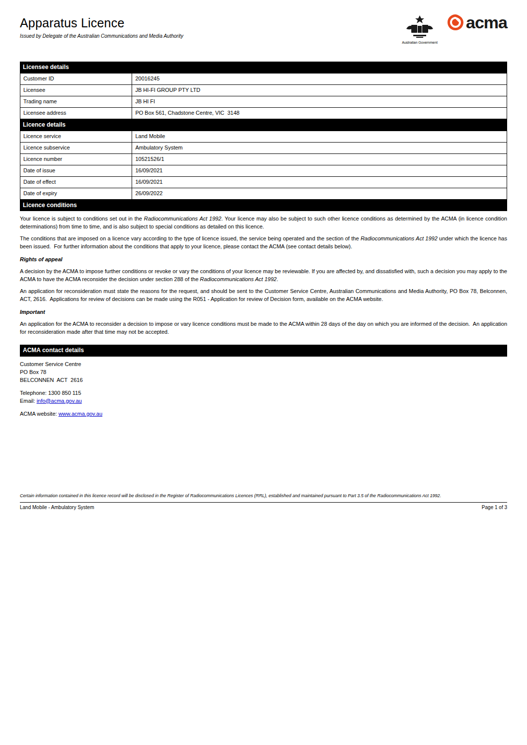Apparatus Licence
Issued by Delegate of the Australian Communications and Media Authority
Australian Government
acma
Licensee details
| Customer ID | 20016245 |
| Licensee | JB HI-FI GROUP PTY LTD |
| Trading name | JB HI FI |
| Licensee address | PO Box 561, Chadstone Centre, VIC 3148 |
Licence details
| Licence service | Land Mobile |
| Licence subservice | Ambulatory System |
| Licence number | 10521526/1 |
| Date of issue | 16/09/2021 |
| Date of effect | 16/09/2021 |
| Date of expiry | 26/09/2022 |
Licence conditions
Your licence is subject to conditions set out in the Radiocommunications Act 1992. Your licence may also be subject to such other licence conditions as determined by the ACMA (in licence condition determinations) from time to time, and is also subject to special conditions as detailed on this licence.
The conditions that are imposed on a licence vary according to the type of licence issued, the service being operated and the section of the Radiocommunications Act 1992 under which the licence has been issued. For further information about the conditions that apply to your licence, please contact the ACMA (see contact details below).
Rights of appeal
A decision by the ACMA to impose further conditions or revoke or vary the conditions of your licence may be reviewable. If you are affected by, and dissatisfied with, such a decision you may apply to the ACMA to have the ACMA reconsider the decision under section 288 of the Radiocommunications Act 1992.
An application for reconsideration must state the reasons for the request, and should be sent to the Customer Service Centre, Australian Communications and Media Authority, PO Box 78, Belconnen, ACT, 2616. Applications for review of decisions can be made using the R051 - Application for review of Decision form, available on the ACMA website.
Important
An application for the ACMA to reconsider a decision to impose or vary licence conditions must be made to the ACMA within 28 days of the day on which you are informed of the decision. An application for reconsideration made after that time may not be accepted.
ACMA contact details
Customer Service Centre
PO Box 78
BELCONNEN ACT 2616
Telephone: 1300 850 115
Email: info@acma.gov.au
ACMA website: www.acma.gov.au
Certain information contained in this licence record will be disclosed in the Register of Radiocommunications Licences (RRL), established and maintained pursuant to Part 3.5 of the Radiocommunications Act 1992.
Land Mobile - Ambulatory System Page 1 of 3